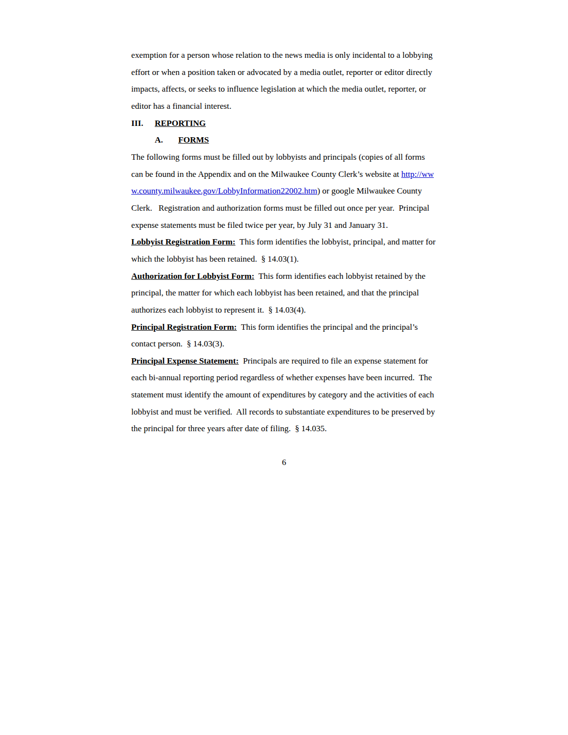exemption for a person whose relation to the news media is only incidental to a lobbying effort or when a position taken or advocated by a media outlet, reporter or editor directly impacts, affects, or seeks to influence legislation at which the media outlet, reporter, or editor has a financial interest.
III. REPORTING
A. FORMS
The following forms must be filled out by lobbyists and principals (copies of all forms can be found in the Appendix and on the Milwaukee County Clerk’s website at http://www.county.milwaukee.gov/LobbyInformation22002.htm) or google Milwaukee County Clerk. Registration and authorization forms must be filled out once per year. Principal expense statements must be filed twice per year, by July 31 and January 31.
Lobbyist Registration Form: This form identifies the lobbyist, principal, and matter for which the lobbyist has been retained. § 14.03(1).
Authorization for Lobbyist Form: This form identifies each lobbyist retained by the principal, the matter for which each lobbyist has been retained, and that the principal authorizes each lobbyist to represent it. § 14.03(4).
Principal Registration Form: This form identifies the principal and the principal’s contact person. § 14.03(3).
Principal Expense Statement: Principals are required to file an expense statement for each bi-annual reporting period regardless of whether expenses have been incurred. The statement must identify the amount of expenditures by category and the activities of each lobbyist and must be verified. All records to substantiate expenditures to be preserved by the principal for three years after date of filing. § 14.035.
6